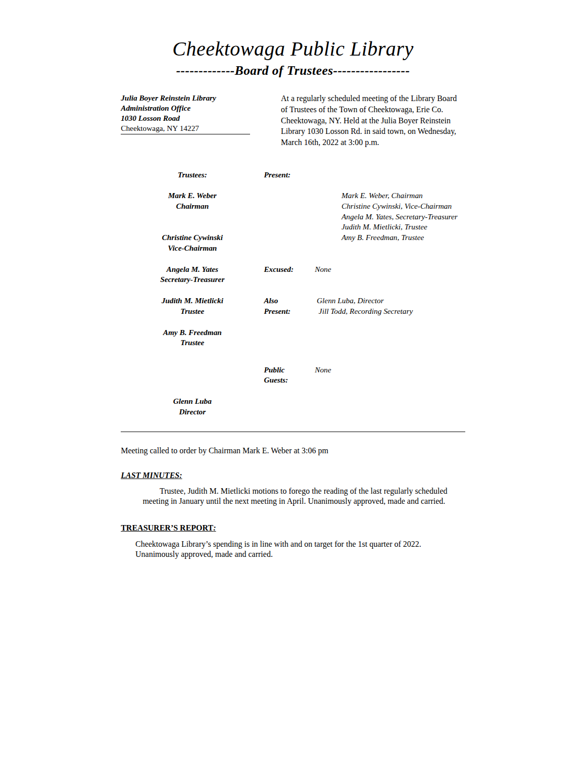Cheektowaga Public Library
-------------Board of Trustees-----------------
Julia Boyer Reinstein Library
Administration Office
1030 Losson Road
Cheektowaga, NY 14227
At a regularly scheduled meeting of the Library Board of Trustees of the Town of Cheektowaga, Erie Co. Cheektowaga, NY. Held at the Julia Boyer Reinstein Library 1030 Losson Rd. in said town, on Wednesday, March 16th, 2022 at 3:00 p.m.
| Trustees: | Present: | |
| Mark E. Weber Chairman | | Mark E. Weber, Chairman Christine Cywinski, Vice-Chairman Angela M. Yates, Secretary-Treasurer |
| Christine Cywinski Vice-Chairman | | Judith M. Mietlicki, Trustee Amy B. Freedman, Trustee |
| Angela M. Yates Secretary-Treasurer | Excused: | None |
| Judith M. Mietlicki Trustee | Also Present: | Glenn Luba, Director Jill Todd, Recording Secretary |
| Amy B. Freedman Trustee | | |
| | Public Guests: | None |
| Glenn Luba Director | | |
Meeting called to order by Chairman Mark E. Weber at 3:06 pm
LAST MINUTES:
Trustee, Judith M. Mietlicki motions to forego the reading of the last regularly scheduled meeting in January until the next meeting in April. Unanimously approved, made and carried.
TREASURER’S REPORT:
Cheektowaga Library’s spending is in line with and on target for the 1st quarter of 2022. Unanimously approved, made and carried.